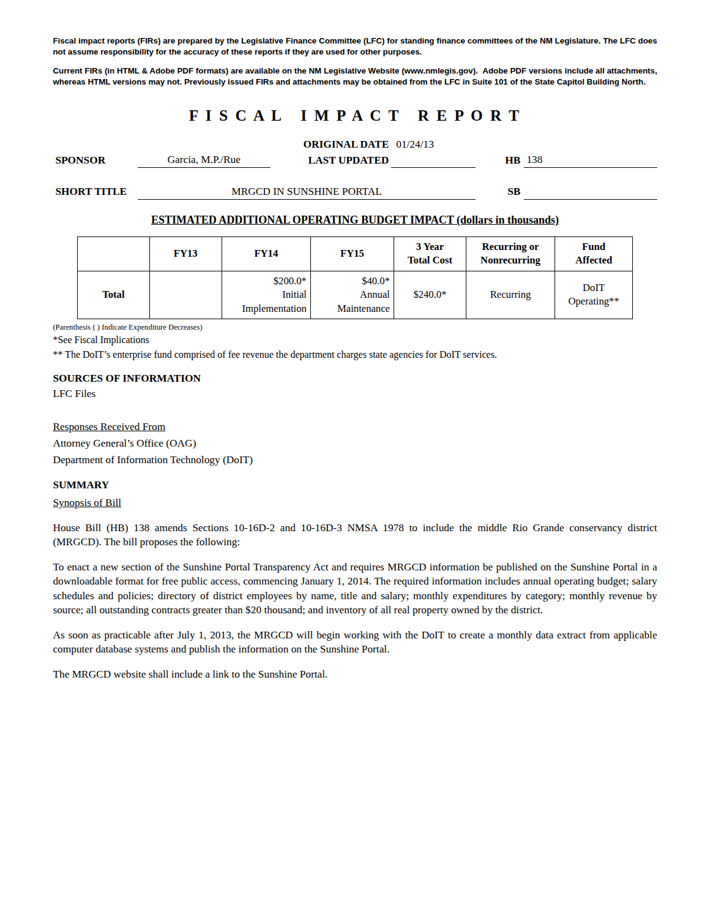Fiscal impact reports (FIRs) are prepared by the Legislative Finance Committee (LFC) for standing finance committees of the NM Legislature. The LFC does not assume responsibility for the accuracy of these reports if they are used for other purposes.
Current FIRs (in HTML & Adobe PDF formats) are available on the NM Legislative Website (www.nmlegis.gov). Adobe PDF versions include all attachments, whereas HTML versions may not. Previously issued FIRs and attachments may be obtained from the LFC in Suite 101 of the State Capitol Building North.
F I S C A L I M P A C T R E P O R T
| | | ORIGINAL DATE | 01/24/13 | | |
| SPONSOR | Garcia, M.P./Rue | LAST UPDATED | | HB | 138 |
| SHORT TITLE | MRGCD IN SUNSHINE PORTAL | SB | |
ESTIMATED ADDITIONAL OPERATING BUDGET IMPACT (dollars in thousands)
| | FY13 | FY14 | FY15 | 3 Year Total Cost | Recurring or Nonrecurring | Fund Affected |
| --- | --- | --- | --- | --- | --- | --- |
| Total | | $200.0* Initial Implementation | $40.0* Annual Maintenance | $240.0* | Recurring | DoIT Operating** |
(Parenthesis ( ) Indicate Expenditure Decreases)
*See Fiscal Implications
** The DoIT’s enterprise fund comprised of fee revenue the department charges state agencies for DoIT services.
SOURCES OF INFORMATION
LFC Files
Responses Received From
Attorney General’s Office (OAG)
Department of Information Technology (DoIT)
SUMMARY
Synopsis of Bill
House Bill (HB) 138 amends Sections 10-16D-2 and 10-16D-3 NMSA 1978 to include the middle Rio Grande conservancy district (MRGCD). The bill proposes the following:
To enact a new section of the Sunshine Portal Transparency Act and requires MRGCD information be published on the Sunshine Portal in a downloadable format for free public access, commencing January 1, 2014. The required information includes annual operating budget; salary schedules and policies; directory of district employees by name, title and salary; monthly expenditures by category; monthly revenue by source; all outstanding contracts greater than $20 thousand; and inventory of all real property owned by the district.
As soon as practicable after July 1, 2013, the MRGCD will begin working with the DoIT to create a monthly data extract from applicable computer database systems and publish the information on the Sunshine Portal.
The MRGCD website shall include a link to the Sunshine Portal.